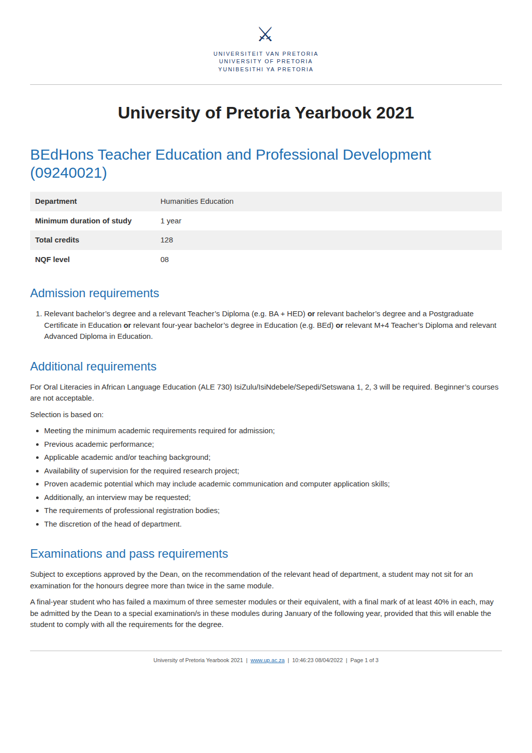⚔ UNIVERSITEIT VAN PRETORIA
UNIVERSITY OF PRETORIA
YUNIBESITHI YA PRETORIA
University of Pretoria Yearbook 2021
BEdHons Teacher Education and Professional Development (09240021)
| Department | Humanities Education |
| Minimum duration of study | 1 year |
| Total credits | 128 |
| NQF level | 08 |
Admission requirements
Relevant bachelor’s degree and a relevant Teacher’s Diploma (e.g. BA + HED) or relevant bachelor’s degree and a Postgraduate Certificate in Education or relevant four-year bachelor’s degree in Education (e.g. BEd) or relevant M+4 Teacher’s Diploma and relevant Advanced Diploma in Education.
Additional requirements
For Oral Literacies in African Language Education (ALE 730) IsiZulu/IsiNdebele/Sepedi/Setswana 1, 2, 3 will be required. Beginner’s courses are not acceptable.
Selection is based on:
Meeting the minimum academic requirements required for admission;
Previous academic performance;
Applicable academic and/or teaching background;
Availability of supervision for the required research project;
Proven academic potential which may include academic communication and computer application skills;
Additionally, an interview may be requested;
The requirements of professional registration bodies;
The discretion of the head of department.
Examinations and pass requirements
Subject to exceptions approved by the Dean, on the recommendation of the relevant head of department, a student may not sit for an examination for the honours degree more than twice in the same module.
A final-year student who has failed a maximum of three semester modules or their equivalent, with a final mark of at least 40% in each, may be admitted by the Dean to a special examination/s in these modules during January of the following year, provided that this will enable the student to comply with all the requirements for the degree.
University of Pretoria Yearbook 2021 | www.up.ac.za | 10:46:23 08/04/2022 | Page 1 of 3